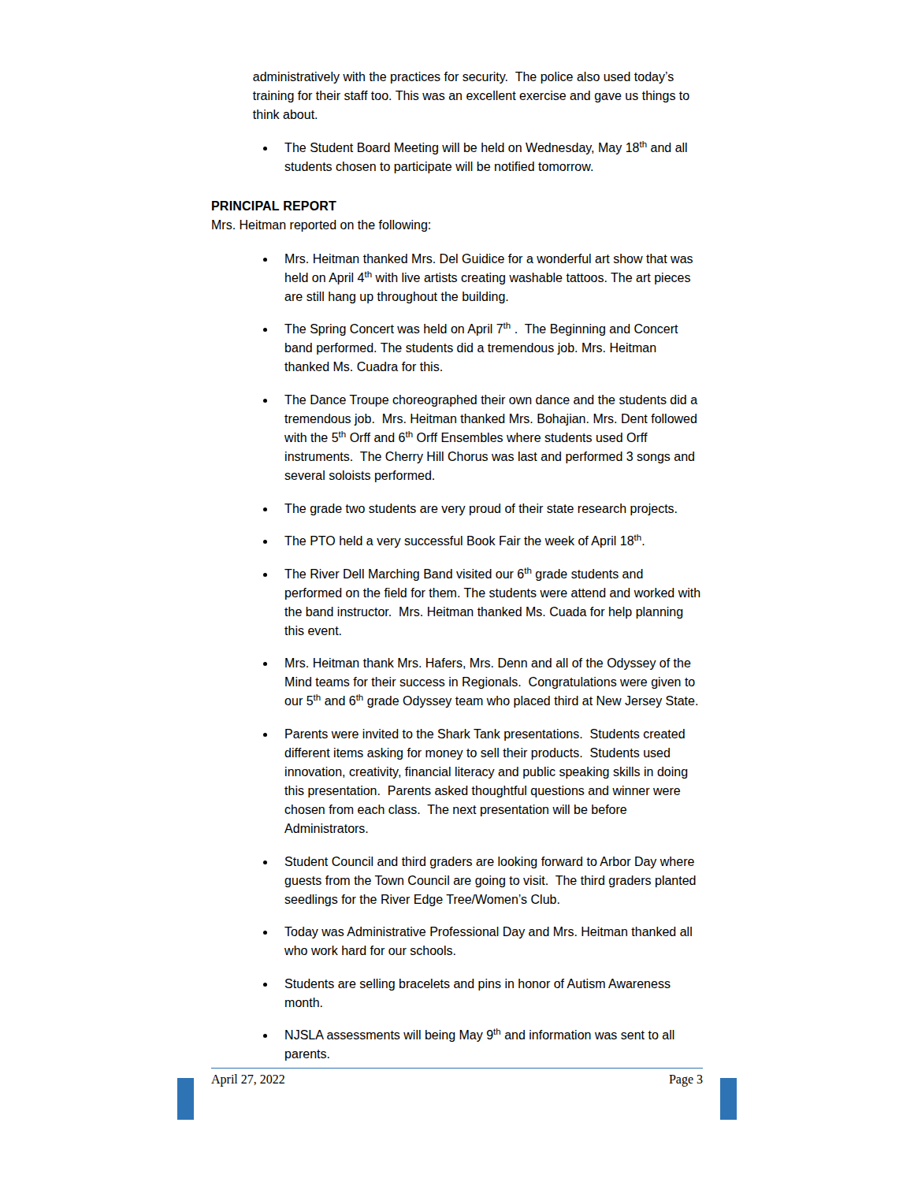administratively with the practices for security. The police also used today’s training for their staff too. This was an excellent exercise and gave us things to think about.
The Student Board Meeting will be held on Wednesday, May 18th and all students chosen to participate will be notified tomorrow.
PRINCIPAL REPORT
Mrs. Heitman reported on the following:
Mrs. Heitman thanked Mrs. Del Guidice for a wonderful art show that was held on April 4th with live artists creating washable tattoos. The art pieces are still hang up throughout the building.
The Spring Concert was held on April 7th . The Beginning and Concert band performed. The students did a tremendous job. Mrs. Heitman thanked Ms. Cuadra for this.
The Dance Troupe choreographed their own dance and the students did a tremendous job. Mrs. Heitman thanked Mrs. Bohajian. Mrs. Dent followed with the 5th Orff and 6th Orff Ensembles where students used Orff instruments. The Cherry Hill Chorus was last and performed 3 songs and several soloists performed.
The grade two students are very proud of their state research projects.
The PTO held a very successful Book Fair the week of April 18th.
The River Dell Marching Band visited our 6th grade students and performed on the field for them. The students were attend and worked with the band instructor. Mrs. Heitman thanked Ms. Cuada for help planning this event.
Mrs. Heitman thank Mrs. Hafers, Mrs. Denn and all of the Odyssey of the Mind teams for their success in Regionals. Congratulations were given to our 5th and 6th grade Odyssey team who placed third at New Jersey State.
Parents were invited to the Shark Tank presentations. Students created different items asking for money to sell their products. Students used innovation, creativity, financial literacy and public speaking skills in doing this presentation. Parents asked thoughtful questions and winner were chosen from each class. The next presentation will be before Administrators.
Student Council and third graders are looking forward to Arbor Day where guests from the Town Council are going to visit. The third graders planted seedlings for the River Edge Tree/Women’s Club.
Today was Administrative Professional Day and Mrs. Heitman thanked all who work hard for our schools.
Students are selling bracelets and pins in honor of Autism Awareness month.
NJSLA assessments will being May 9th and information was sent to all parents.
April 27, 2022 Page 3